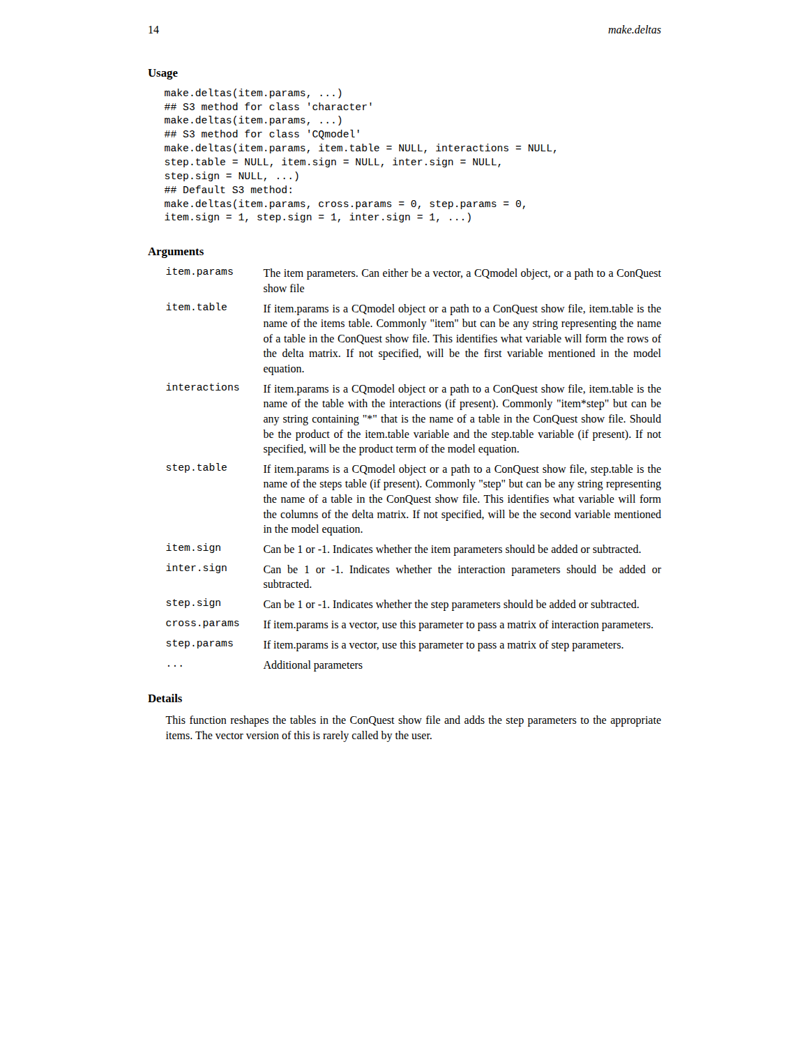14 make.deltas
Usage
make.deltas(item.params, ...)
## S3 method for class 'character'
make.deltas(item.params, ...)
## S3 method for class 'CQmodel'
make.deltas(item.params, item.table = NULL, interactions = NULL,
step.table = NULL, item.sign = NULL, inter.sign = NULL,
step.sign = NULL, ...)
## Default S3 method:
make.deltas(item.params, cross.params = 0, step.params = 0,
item.sign = 1, step.sign = 1, inter.sign = 1, ...)
Arguments
item.params
The item parameters. Can either be a vector, a CQmodel object, or a path to a ConQuest show file
item.table
If item.params is a CQmodel object or a path to a ConQuest show file, item.table is the name of the items table. Commonly "item" but can be any string representing the name of a table in the ConQuest show file. This identifies what variable will form the rows of the delta matrix. If not specified, will be the first variable mentioned in the model equation.
interactions
If item.params is a CQmodel object or a path to a ConQuest show file, item.table is the name of the table with the interactions (if present). Commonly "item*step" but can be any string containing "*" that is the name of a table in the ConQuest show file. Should be the product of the item.table variable and the step.table variable (if present). If not specified, will be the product term of the model equation.
step.table
If item.params is a CQmodel object or a path to a ConQuest show file, step.table is the name of the steps table (if present). Commonly "step" but can be any string representing the name of a table in the ConQuest show file. This identifies what variable will form the columns of the delta matrix. If not specified, will be the second variable mentioned in the model equation.
item.sign
Can be 1 or -1. Indicates whether the item parameters should be added or subtracted.
inter.sign
Can be 1 or -1. Indicates whether the interaction parameters should be added or subtracted.
step.sign
Can be 1 or -1. Indicates whether the step parameters should be added or subtracted.
cross.params
If item.params is a vector, use this parameter to pass a matrix of interaction parameters.
step.params
If item.params is a vector, use this parameter to pass a matrix of step parameters.
...
Additional parameters
Details
This function reshapes the tables in the ConQuest show file and adds the step parameters to the appropriate items. The vector version of this is rarely called by the user.